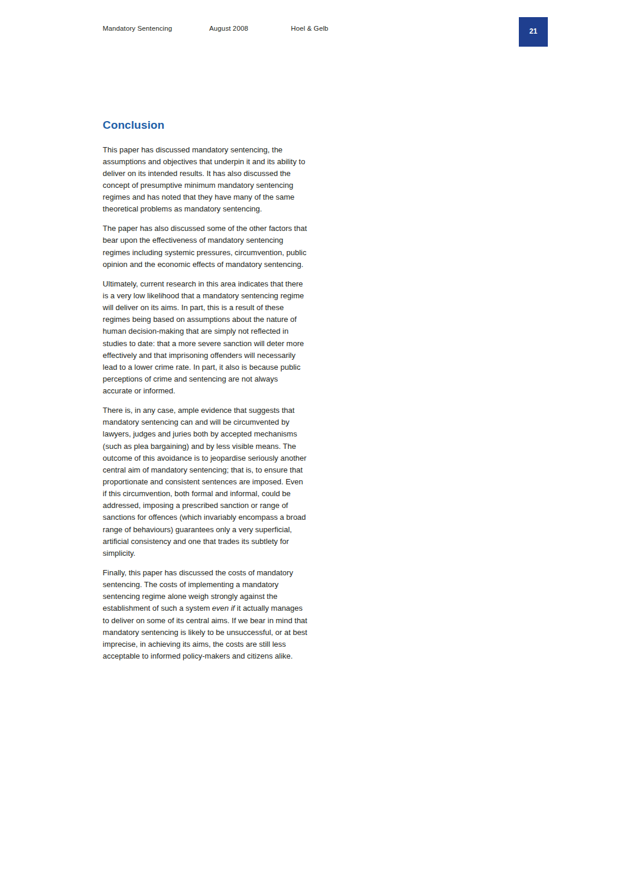Mandatory Sentencing August 2008 Hoel & Gelb
21
Conclusion
This paper has discussed mandatory sentencing, the assumptions and objectives that underpin it and its ability to deliver on its intended results. It has also discussed the concept of presumptive minimum mandatory sentencing regimes and has noted that they have many of the same theoretical problems as mandatory sentencing.
The paper has also discussed some of the other factors that bear upon the effectiveness of mandatory sentencing regimes including systemic pressures, circumvention, public opinion and the economic effects of mandatory sentencing.
Ultimately, current research in this area indicates that there is a very low likelihood that a mandatory sentencing regime will deliver on its aims. In part, this is a result of these regimes being based on assumptions about the nature of human decision-making that are simply not reflected in studies to date: that a more severe sanction will deter more effectively and that imprisoning offenders will necessarily lead to a lower crime rate. In part, it also is because public perceptions of crime and sentencing are not always accurate or informed.
There is, in any case, ample evidence that suggests that mandatory sentencing can and will be circumvented by lawyers, judges and juries both by accepted mechanisms (such as plea bargaining) and by less visible means. The outcome of this avoidance is to jeopardise seriously another central aim of mandatory sentencing; that is, to ensure that proportionate and consistent sentences are imposed. Even if this circumvention, both formal and informal, could be addressed, imposing a prescribed sanction or range of sanctions for offences (which invariably encompass a broad range of behaviours) guarantees only a very superficial, artificial consistency and one that trades its subtlety for simplicity.
Finally, this paper has discussed the costs of mandatory sentencing. The costs of implementing a mandatory sentencing regime alone weigh strongly against the establishment of such a system even if it actually manages to deliver on some of its central aims. If we bear in mind that mandatory sentencing is likely to be unsuccessful, or at best imprecise, in achieving its aims, the costs are still less acceptable to informed policy-makers and citizens alike.